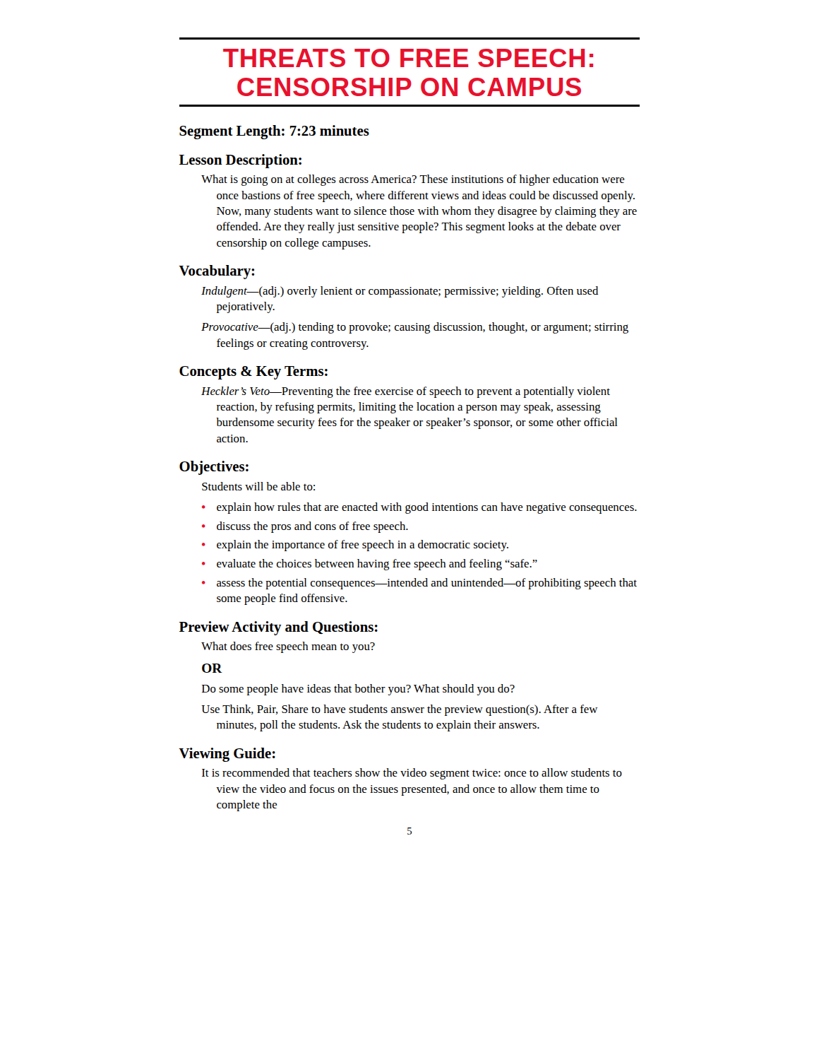Threats to Free Speech:
Censorship on Campus
Segment Length: 7:23 minutes
Lesson Description:
What is going on at colleges across America? These institutions of higher education were once bastions of free speech, where different views and ideas could be discussed openly. Now, many students want to silence those with whom they disagree by claiming they are offended. Are they really just sensitive people? This segment looks at the debate over censorship on college campuses.
Vocabulary:
Indulgent—(adj.) overly lenient or compassionate; permissive; yielding. Often used pejoratively.
Provocative—(adj.) tending to provoke; causing discussion, thought, or argument; stirring feelings or creating controversy.
Concepts & Key Terms:
Heckler’s Veto—Preventing the free exercise of speech to prevent a potentially violent reaction, by refusing permits, limiting the location a person may speak, assessing burdensome security fees for the speaker or speaker’s sponsor, or some other official action.
Objectives:
Students will be able to:
explain how rules that are enacted with good intentions can have negative consequences.
discuss the pros and cons of free speech.
explain the importance of free speech in a democratic society.
evaluate the choices between having free speech and feeling “safe.”
assess the potential consequences—intended and unintended—of prohibiting speech that some people find offensive.
Preview Activity and Questions:
What does free speech mean to you?
OR
Do some people have ideas that bother you? What should you do?
Use Think, Pair, Share to have students answer the preview question(s). After a few minutes, poll the students. Ask the students to explain their answers.
Viewing Guide:
It is recommended that teachers show the video segment twice: once to allow students to view the video and focus on the issues presented, and once to allow them time to complete the
5